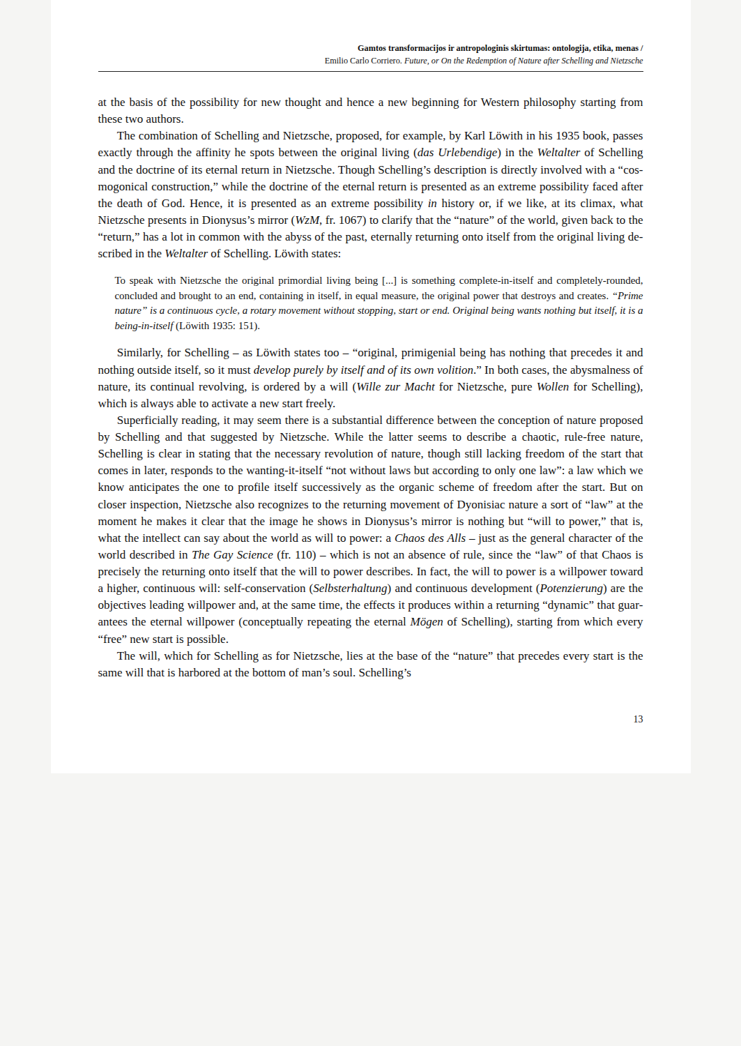Gamtos transformacijos ir antropologinis skirtumas: ontologija, etika, menas /
Emilio Carlo Corriero. Future, or On the Redemption of Nature after Schelling and Nietzsche
at the basis of the possibility for new thought and hence a new beginning for Western philosophy starting from these two authors.
The combination of Schelling and Nietzsche, proposed, for example, by Karl Löwith in his 1935 book, passes exactly through the affinity he spots between the original living (das Urlebendige) in the Weltalter of Schelling and the doctrine of its eternal return in Nietzsche. Though Schelling’s description is directly involved with a “cosmogonical construction,” while the doctrine of the eternal return is presented as an extreme possibility faced after the death of God. Hence, it is presented as an extreme possibility in history or, if we like, at its climax, what Nietzsche presents in Dionysus’s mirror (WzM, fr. 1067) to clarify that the “nature” of the world, given back to the “return,” has a lot in common with the abyss of the past, eternally returning onto itself from the original living described in the Weltalter of Schelling. Löwith states:
To speak with Nietzsche the original primordial living being [...] is something complete-in-itself and completely-rounded, concluded and brought to an end, containing in itself, in equal measure, the original power that destroys and creates. “Prime nature” is a continuous cycle, a rotary movement without stopping, start or end. Original being wants nothing but itself, it is a being-in-itself (Löwith 1935: 151).
Similarly, for Schelling – as Löwith states too – “original, primigenial being has nothing that precedes it and nothing outside itself, so it must develop purely by itself and of its own volition.” In both cases, the abysmalness of nature, its continual revolving, is ordered by a will (Wille zur Macht for Nietzsche, pure Wollen for Schelling), which is always able to activate a new start freely.
Superficially reading, it may seem there is a substantial difference between the conception of nature proposed by Schelling and that suggested by Nietzsche. While the latter seems to describe a chaotic, rule-free nature, Schelling is clear in stating that the necessary revolution of nature, though still lacking freedom of the start that comes in later, responds to the wanting-it-itself “not without laws but according to only one law”: a law which we know anticipates the one to profile itself successively as the organic scheme of freedom after the start. But on closer inspection, Nietzsche also recognizes to the returning movement of Dyonisiac nature a sort of “law” at the moment he makes it clear that the image he shows in Dionysus’s mirror is nothing but “will to power,” that is, what the intellect can say about the world as will to power: a Chaos des Alls – just as the general character of the world described in The Gay Science (fr. 110) – which is not an absence of rule, since the “law” of that Chaos is precisely the returning onto itself that the will to power describes. In fact, the will to power is a willpower toward a higher, continuous will: self-conservation (Selbsterhaltung) and continuous development (Potenzierung) are the objectives leading willpower and, at the same time, the effects it produces within a returning “dynamic” that guarantees the eternal willpower (conceptually repeating the eternal Mögen of Schelling), starting from which every “free” new start is possible.
The will, which for Schelling as for Nietzsche, lies at the base of the “nature” that precedes every start is the same will that is harbored at the bottom of man’s soul. Schelling’s
13